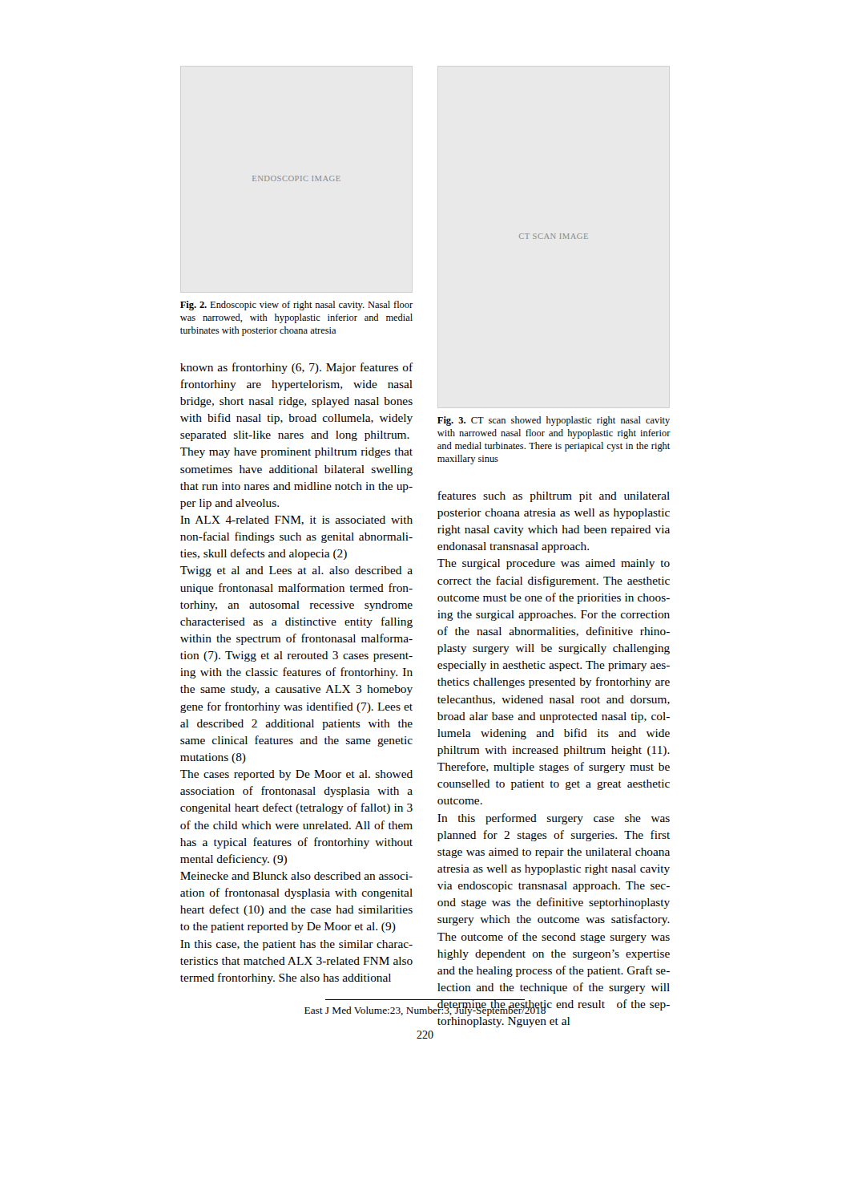Endoscopic image
Fig. 2. Endoscopic view of right nasal cavity. Nasal floor was narrowed, with hypoplastic inferior and medial turbinates with posterior choana atresia
known as frontorhiny (6, 7). Major features of frontorhiny are hypertelorism, wide nasal bridge, short nasal ridge, splayed nasal bones with bifid nasal tip, broad collumela, widely separated slit-like nares and long philtrum. They may have prominent philtrum ridges that sometimes have additional bilateral swelling that run into nares and midline notch in the upper lip and alveolus.
In ALX 4-related FNM, it is associated with non-facial findings such as genital abnormalities, skull defects and alopecia (2)
Twigg et al and Lees at al. also described a unique frontonasal malformation termed frontorhiny, an autosomal recessive syndrome characterised as a distinctive entity falling within the spectrum of frontonasal malformation (7). Twigg et al rerouted 3 cases presenting with the classic features of frontorhiny. In the same study, a causative ALX 3 homeboy gene for frontorhiny was identified (7). Lees et al described 2 additional patients with the same clinical features and the same genetic mutations (8)
The cases reported by De Moor et al. showed association of frontonasal dysplasia with a congenital heart defect (tetralogy of fallot) in 3 of the child which were unrelated. All of them has a typical features of frontorhiny without mental deficiency. (9)
Meinecke and Blunck also described an association of frontonasal dysplasia with congenital heart defect (10) and the case had similarities to the patient reported by De Moor et al. (9)
In this case, the patient has the similar characteristics that matched ALX 3-related FNM also termed frontorhiny. She also has additional
CT scan image
Fig. 3. CT scan showed hypoplastic right nasal cavity with narrowed nasal floor and hypoplastic right inferior and medial turbinates. There is periapical cyst in the right maxillary sinus
features such as philtrum pit and unilateral posterior choana atresia as well as hypoplastic right nasal cavity which had been repaired via endonasal transnasal approach.
The surgical procedure was aimed mainly to correct the facial disfigurement. The aesthetic outcome must be one of the priorities in choosing the surgical approaches. For the correction of the nasal abnormalities, definitive rhinoplasty surgery will be surgically challenging especially in aesthetic aspect. The primary aesthetics challenges presented by frontorhiny are telecanthus, widened nasal root and dorsum, broad alar base and unprotected nasal tip, collumela widening and bifid its and wide philtrum with increased philtrum height (11). Therefore, multiple stages of surgery must be counselled to patient to get a great aesthetic outcome.
In this performed surgery case she was planned for 2 stages of surgeries. The first stage was aimed to repair the unilateral choana atresia as well as hypoplastic right nasal cavity via endoscopic transnasal approach. The second stage was the definitive septorhinoplasty surgery which the outcome was satisfactory. The outcome of the second stage surgery was highly dependent on the surgeon’s expertise and the healing process of the patient. Graft selection and the technique of the surgery will determine the aesthetic end result of the septorhinoplasty. Nguyen et al
East J Med Volume:23, Number:3, July-September/2018
220